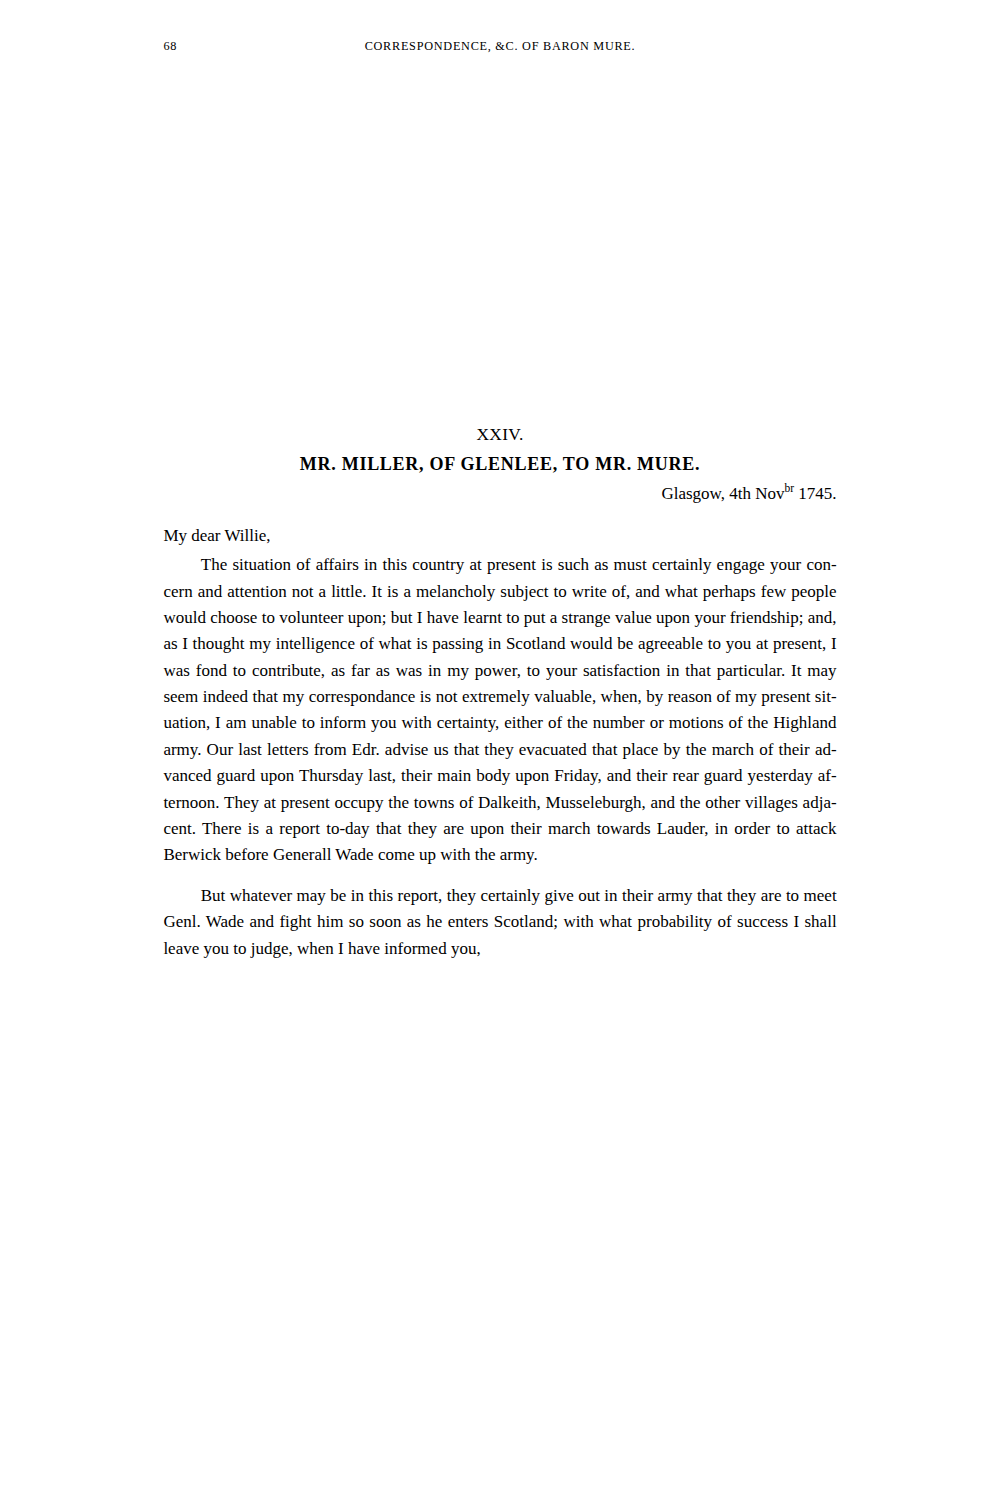68 Correspondence, &c. of Baron Mure.
XXIV.
Mr. Miller, of Glenlee, to Mr. Mure.
Glasgow, 4th Novbr 1745.
My dear Willie,
The situation of affairs in this country at present is such as must certainly engage your concern and attention not a little. It is a melancholy subject to write of, and what perhaps few people would choose to volunteer upon; but I have learnt to put a strange value upon your friendship; and, as I thought my intelligence of what is passing in Scotland would be agreeable to you at present, I was fond to contribute, as far as was in my power, to your satisfaction in that particular. It may seem indeed that my correspondance is not extremely valuable, when, by reason of my present situation, I am unable to inform you with certainty, either of the number or motions of the Highland army. Our last letters from Edr. advise us that they evacuated that place by the march of their advanced guard upon Thursday last, their main body upon Friday, and their rear guard yesterday afternoon. They at present occupy the towns of Dalkeith, Musseleburgh, and the other villages adjacent. There is a report to-day that they are upon their march towards Lauder, in order to attack Berwick before Generall Wade come up with the army.
But whatever may be in this report, they certainly give out in their army that they are to meet Genl. Wade and fight him so soon as he enters Scotland; with what probability of success I shall leave you to judge, when I have informed you,